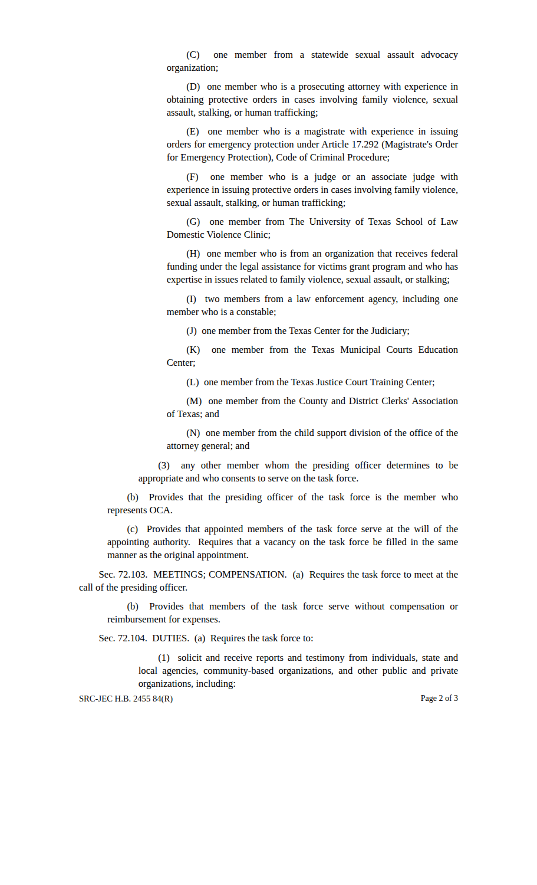(C) one member from a statewide sexual assault advocacy organization;
(D) one member who is a prosecuting attorney with experience in obtaining protective orders in cases involving family violence, sexual assault, stalking, or human trafficking;
(E) one member who is a magistrate with experience in issuing orders for emergency protection under Article 17.292 (Magistrate's Order for Emergency Protection), Code of Criminal Procedure;
(F) one member who is a judge or an associate judge with experience in issuing protective orders in cases involving family violence, sexual assault, stalking, or human trafficking;
(G) one member from The University of Texas School of Law Domestic Violence Clinic;
(H) one member who is from an organization that receives federal funding under the legal assistance for victims grant program and who has expertise in issues related to family violence, sexual assault, or stalking;
(I) two members from a law enforcement agency, including one member who is a constable;
(J) one member from the Texas Center for the Judiciary;
(K) one member from the Texas Municipal Courts Education Center;
(L) one member from the Texas Justice Court Training Center;
(M) one member from the County and District Clerks' Association of Texas; and
(N) one member from the child support division of the office of the attorney general; and
(3) any other member whom the presiding officer determines to be appropriate and who consents to serve on the task force.
(b) Provides that the presiding officer of the task force is the member who represents OCA.
(c) Provides that appointed members of the task force serve at the will of the appointing authority. Requires that a vacancy on the task force be filled in the same manner as the original appointment.
Sec. 72.103. MEETINGS; COMPENSATION. (a) Requires the task force to meet at the call of the presiding officer.
(b) Provides that members of the task force serve without compensation or reimbursement for expenses.
Sec. 72.104. DUTIES. (a) Requires the task force to:
(1) solicit and receive reports and testimony from individuals, state and local agencies, community-based organizations, and other public and private organizations, including:
SRC-JEC H.B. 2455 84(R) Page 2 of 3